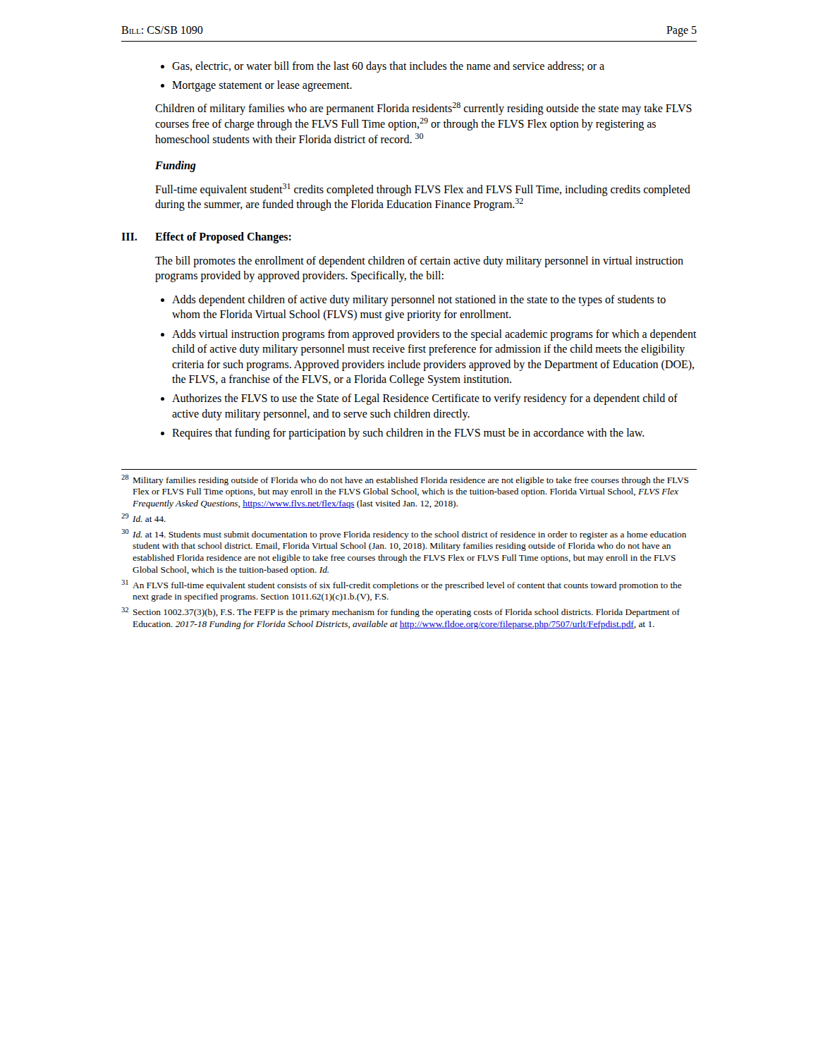Bill: CS/SB 1090
Page 5
Gas, electric, or water bill from the last 60 days that includes the name and service address; or a
Mortgage statement or lease agreement.
Children of military families who are permanent Florida residents28 currently residing outside the state may take FLVS courses free of charge through the FLVS Full Time option,29 or through the FLVS Flex option by registering as homeschool students with their Florida district of record. 30
Funding
Full-time equivalent student31 credits completed through FLVS Flex and FLVS Full Time, including credits completed during the summer, are funded through the Florida Education Finance Program.32
III.
Effect of Proposed Changes:
The bill promotes the enrollment of dependent children of certain active duty military personnel in virtual instruction programs provided by approved providers. Specifically, the bill:
Adds dependent children of active duty military personnel not stationed in the state to the types of students to whom the Florida Virtual School (FLVS) must give priority for enrollment.
Adds virtual instruction programs from approved providers to the special academic programs for which a dependent child of active duty military personnel must receive first preference for admission if the child meets the eligibility criteria for such programs. Approved providers include providers approved by the Department of Education (DOE), the FLVS, a franchise of the FLVS, or a Florida College System institution.
Authorizes the FLVS to use the State of Legal Residence Certificate to verify residency for a dependent child of active duty military personnel, and to serve such children directly.
Requires that funding for participation by such children in the FLVS must be in accordance with the law.
Military families residing outside of Florida who do not have an established Florida residence are not eligible to take free courses through the FLVS Flex or FLVS Full Time options, but may enroll in the FLVS Global School, which is the tuition-based option. Florida Virtual School, FLVS Flex Frequently Asked Questions, https://www.flvs.net/flex/faqs (last visited Jan. 12, 2018).
Id. at 44.
Id. at 14. Students must submit documentation to prove Florida residency to the school district of residence in order to register as a home education student with that school district. Email, Florida Virtual School (Jan. 10, 2018). Military families residing outside of Florida who do not have an established Florida residence are not eligible to take free courses through the FLVS Flex or FLVS Full Time options, but may enroll in the FLVS Global School, which is the tuition-based option. Id.
An FLVS full-time equivalent student consists of six full-credit completions or the prescribed level of content that counts toward promotion to the next grade in specified programs. Section 1011.62(1)(c)1.b.(V), F.S.
Section 1002.37(3)(b), F.S. The FEFP is the primary mechanism for funding the operating costs of Florida school districts. Florida Department of Education. 2017-18 Funding for Florida School Districts, available at http://www.fldoe.org/core/fileparse.php/7507/urlt/Fefpdist.pdf, at 1.